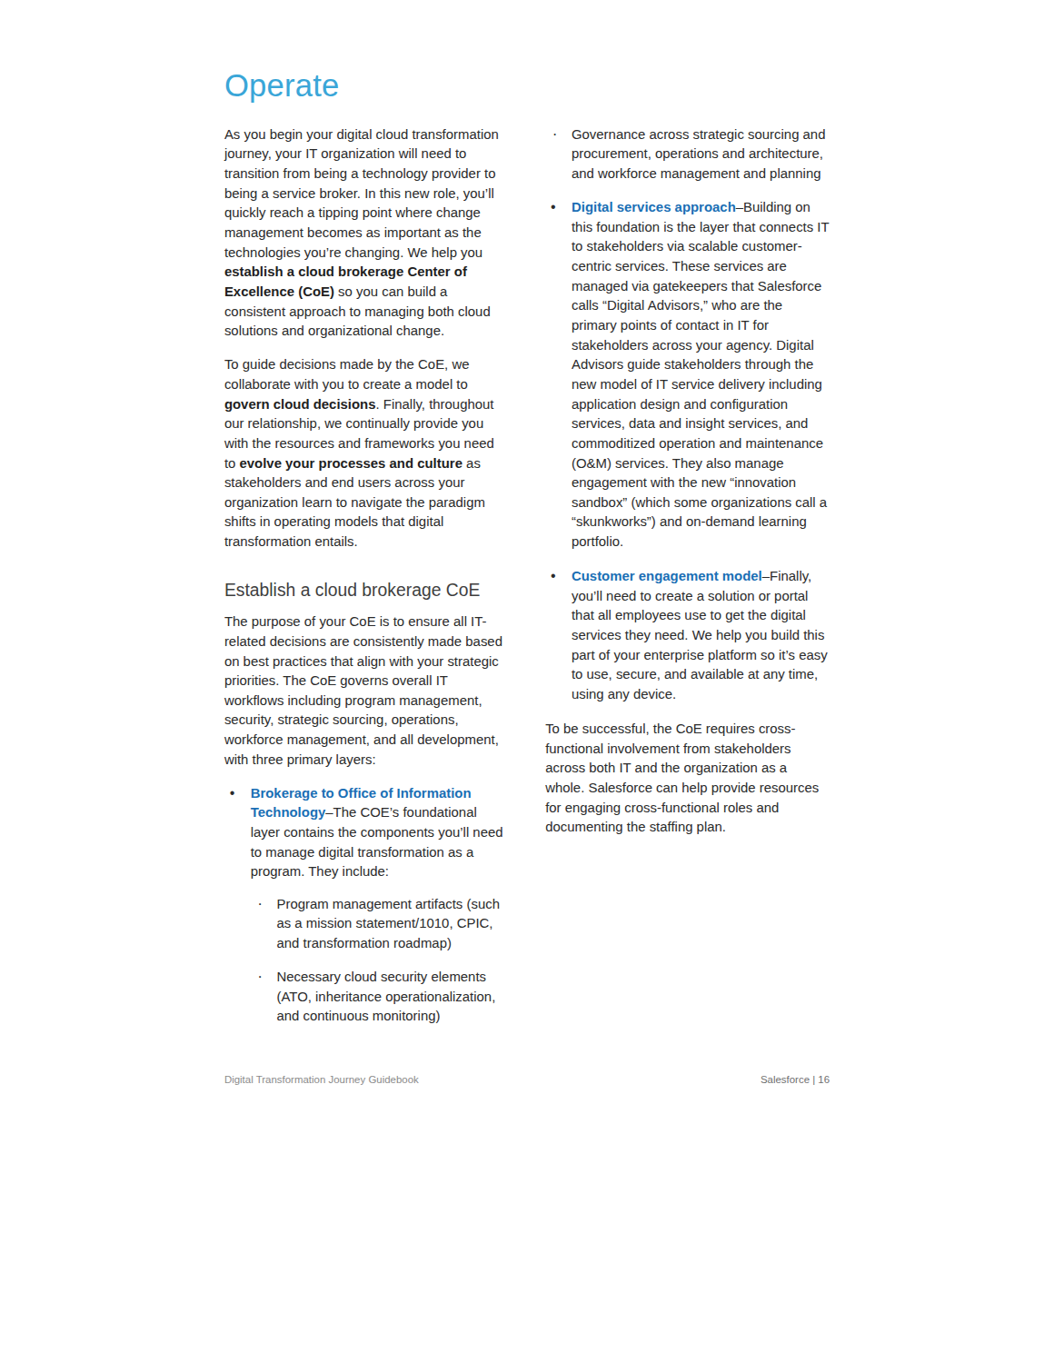Operate
As you begin your digital cloud transformation journey, your IT organization will need to transition from being a technology provider to being a service broker. In this new role, you’ll quickly reach a tipping point where change management becomes as important as the technologies you’re changing. We help you establish a cloud brokerage Center of Excellence (CoE) so you can build a consistent approach to managing both cloud solutions and organizational change.
To guide decisions made by the CoE, we collaborate with you to create a model to govern cloud decisions. Finally, throughout our relationship, we continually provide you with the resources and frameworks you need to evolve your processes and culture as stakeholders and end users across your organization learn to navigate the paradigm shifts in operating models that digital transformation entails.
Establish a cloud brokerage CoE
The purpose of your CoE is to ensure all IT-related decisions are consistently made based on best practices that align with your strategic priorities. The CoE governs overall IT workflows including program management, security, strategic sourcing, operations, workforce management, and all development, with three primary layers:
Brokerage to Office of Information Technology–The COE’s foundational layer contains the components you’ll need to manage digital transformation as a program. They include:
Program management artifacts (such as a mission statement/1010, CPIC, and transformation roadmap)
Necessary cloud security elements (ATO, inheritance operationalization, and continuous monitoring)
Governance across strategic sourcing and procurement, operations and architecture, and workforce management and planning
Digital services approach–Building on this foundation is the layer that connects IT to stakeholders via scalable customer-centric services. These services are managed via gatekeepers that Salesforce calls “Digital Advisors,” who are the primary points of contact in IT for stakeholders across your agency. Digital Advisors guide stakeholders through the new model of IT service delivery including application design and configuration services, data and insight services, and commoditized operation and maintenance (O&M) services. They also manage engagement with the new “innovation sandbox” (which some organizations call a “skunkworks”) and on-demand learning portfolio.
Customer engagement model–Finally, you’ll need to create a solution or portal that all employees use to get the digital services they need. We help you build this part of your enterprise platform so it’s easy to use, secure, and available at any time, using any device.
To be successful, the CoE requires cross-functional involvement from stakeholders across both IT and the organization as a whole. Salesforce can help provide resources for engaging cross-functional roles and documenting the staffing plan.
Digital Transformation Journey Guidebook
Salesforce | 16